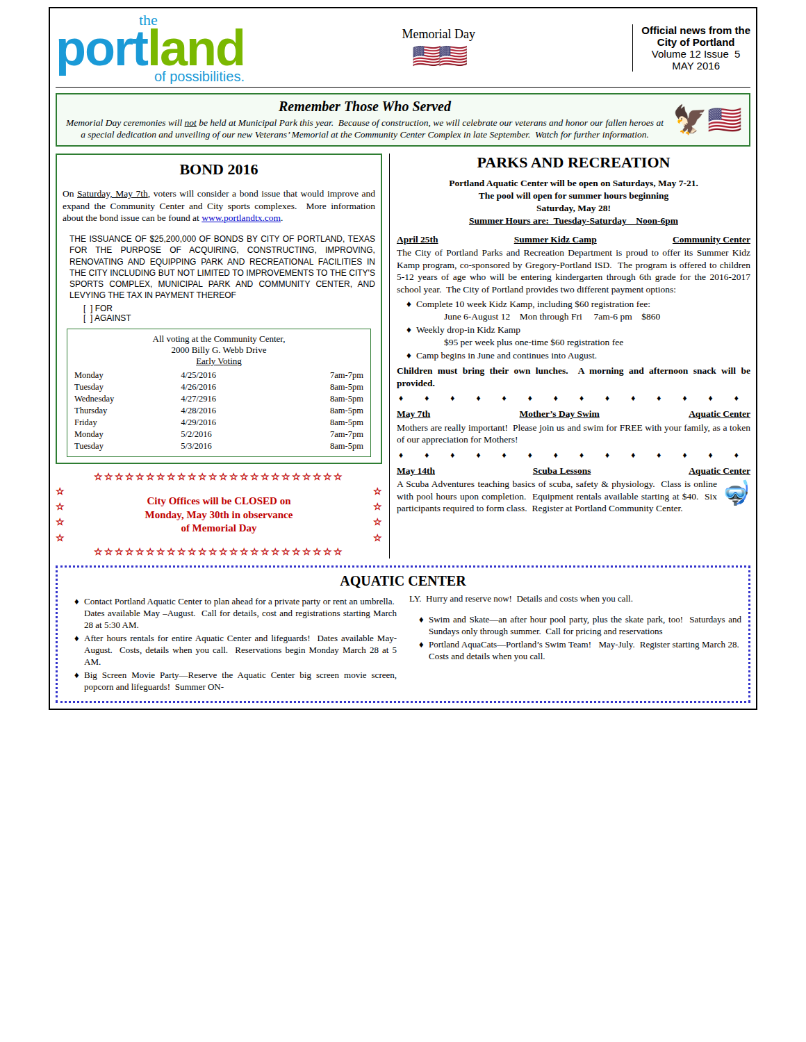the
port land
of possibilities.
Memorial Day
🇺🇸🇺🇸
Official news from the
City of Portland
Volume 12 Issue 5
MAY 2016
Remember Those Who Served
Memorial Day ceremonies will not be held at Municipal Park this year. Because of construction, we will celebrate our veterans and honor our fallen heroes at a special dedication and unveiling of our new Veterans’ Memorial at the Community Center Complex in late September. Watch for further information.
🦅🇺🇸
BOND 2016
On Saturday, May 7th, voters will consider a bond issue that would improve and expand the Community Center and City sports complexes. More information about the bond issue can be found at www.portlandtx.com.
THE ISSUANCE OF $25,200,000 OF BONDS BY CITY OF PORTLAND, TEXAS FOR THE PURPOSE OF ACQUIRING, CONSTRUCTING, IMPROVING, RENOVATING AND EQUIPPING PARK AND RECREATIONAL FACILITIES IN THE CITY INCLUDING BUT NOT LIMITED TO IMPROVEMENTS TO THE CITY'S SPORTS COMPLEX, MUNICIPAL PARK AND COMMUNITY CENTER, AND LEVYING THE TAX IN PAYMENT THEREOF
[ ] FOR
[ ] AGAINST
All voting at the Community Center,
2000 Billy G. Webb Drive
Early Voting
| Monday | 4/25/2016 | 7am-7pm |
| Tuesday | 4/26/2016 | 8am-5pm |
| Wednesday | 4/27/2916 | 8am-5pm |
| Thursday | 4/28/2016 | 8am-5pm |
| Friday | 4/29/2016 | 8am-5pm |
| Monday | 5/2/2016 | 7am-7pm |
| Tuesday | 5/3/2016 | 8am-5pm |
☆☆☆☆☆☆☆☆☆☆☆☆☆☆☆☆☆☆☆☆☆☆☆☆
☆
☆
☆
☆
City Offices will be CLOSED on
Monday, May 30th in observance
of Memorial Day
☆
☆
☆
☆
☆☆☆☆☆☆☆☆☆☆☆☆☆☆☆☆☆☆☆☆☆☆☆☆
PARKS AND RECREATION
Portland Aquatic Center will be open on Saturdays, May 7-21.
The pool will open for summer hours beginning
Saturday, May 28!
Summer Hours are: Tuesday-Saturday Noon-6pm
April 25th Summer Kidz Camp Community Center
The City of Portland Parks and Recreation Department is proud to offer its Summer Kidz Kamp program, co-sponsored by Gregory-Portland ISD. The program is offered to children 5-12 years of age who will be entering kindergarten through 6th grade for the 2016-2017 school year. The City of Portland provides two different payment options:
Complete 10 week Kidz Kamp, including $60 registration fee:
June 6-August 12 Mon through Fri 7am-6 pm $860
Weekly drop-in Kidz Kamp
$95 per week plus one-time $60 registration fee
Camp begins in June and continues into August.
Children must bring their own lunches. A morning and afternoon snack will be provided.
♦ ♦ ♦ ♦ ♦ ♦ ♦ ♦ ♦ ♦ ♦ ♦ ♦ ♦
May 7th Mother’s Day Swim Aquatic Center
Mothers are really important! Please join us and swim for FREE with your family, as a token of our appreciation for Mothers!
♦ ♦ ♦ ♦ ♦ ♦ ♦ ♦ ♦ ♦ ♦ ♦ ♦ ♦
May 14th Scuba Lessons Aquatic Center
🤿 A Scuba Adventures teaching basics of scuba, safety & physiology. Class is online with pool hours upon completion. Equipment rentals available starting at $40. Six participants required to form class. Register at Portland Community Center.
AQUATIC CENTER
Contact Portland Aquatic Center to plan ahead for a private party or rent an umbrella. Dates available May –August. Call for details, cost and registrations starting March 28 at 5:30 AM.
After hours rentals for entire Aquatic Center and lifeguards! Dates available May-August. Costs, details when you call. Reservations begin Monday March 28 at 5 AM.
Big Screen Movie Party—Reserve the Aquatic Center big screen movie screen, popcorn and lifeguards! Summer ON-
LY. Hurry and reserve now! Details and costs when you call.
Swim and Skate—an after hour pool party, plus the skate park, too! Saturdays and Sundays only through summer. Call for pricing and reservations
Portland AquaCats—Portland’s Swim Team! May-July. Register starting March 28. Costs and details when you call.